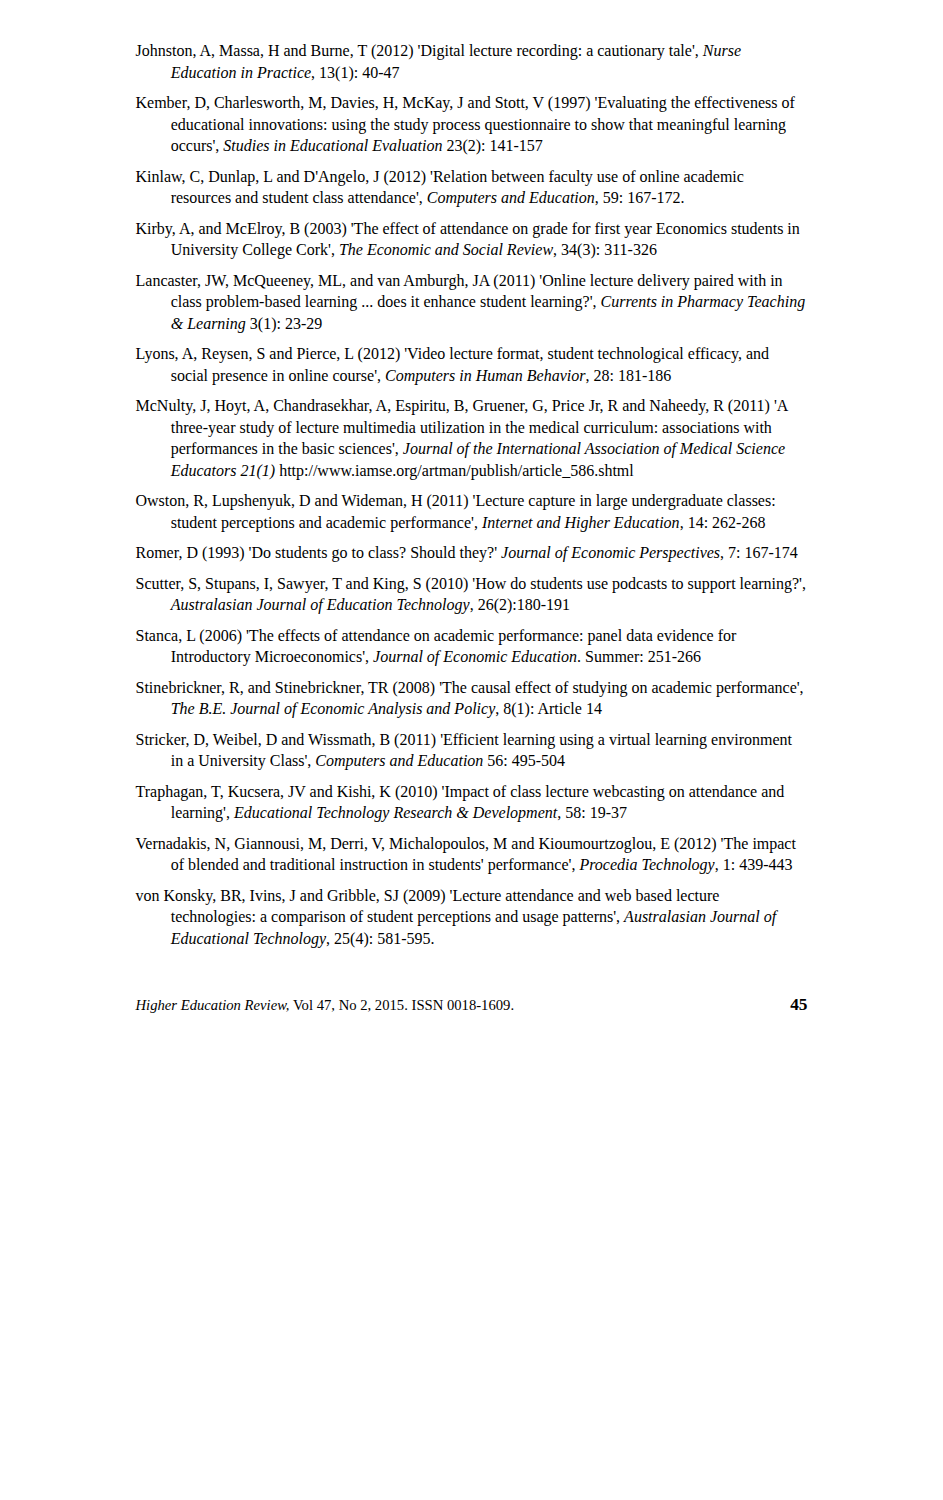Johnston, A, Massa, H and Burne, T (2012) 'Digital lecture recording: a cautionary tale', Nurse Education in Practice, 13(1): 40-47
Kember, D, Charlesworth, M, Davies, H, McKay, J and Stott, V (1997) 'Evaluating the effectiveness of educational innovations: using the study process questionnaire to show that meaningful learning occurs', Studies in Educational Evaluation 23(2): 141-157
Kinlaw, C, Dunlap, L and D'Angelo, J (2012) 'Relation between faculty use of online academic resources and student class attendance', Computers and Education, 59: 167-172.
Kirby, A, and McElroy, B (2003) 'The effect of attendance on grade for first year Economics students in University College Cork', The Economic and Social Review, 34(3): 311-326
Lancaster, JW, McQueeney, ML, and van Amburgh, JA (2011) 'Online lecture delivery paired with in class problem-based learning ... does it enhance student learning?', Currents in Pharmacy Teaching & Learning 3(1): 23-29
Lyons, A, Reysen, S and Pierce, L (2012) 'Video lecture format, student technological efficacy, and social presence in online course', Computers in Human Behavior, 28: 181-186
McNulty, J, Hoyt, A, Chandrasekhar, A, Espiritu, B, Gruener, G, Price Jr, R and Naheedy, R (2011) 'A three-year study of lecture multimedia utilization in the medical curriculum: associations with performances in the basic sciences', Journal of the International Association of Medical Science Educators 21(1) http://www.iamse.org/artman/publish/article_586.shtml
Owston, R, Lupshenyuk, D and Wideman, H (2011) 'Lecture capture in large undergraduate classes: student perceptions and academic performance', Internet and Higher Education, 14: 262-268
Romer, D (1993) 'Do students go to class? Should they?' Journal of Economic Perspectives, 7: 167-174
Scutter, S, Stupans, I, Sawyer, T and King, S (2010) 'How do students use podcasts to support learning?', Australasian Journal of Education Technology, 26(2):180-191
Stanca, L (2006) 'The effects of attendance on academic performance: panel data evidence for Introductory Microeconomics', Journal of Economic Education. Summer: 251-266
Stinebrickner, R, and Stinebrickner, TR (2008) 'The causal effect of studying on academic performance', The B.E. Journal of Economic Analysis and Policy, 8(1): Article 14
Stricker, D, Weibel, D and Wissmath, B (2011) 'Efficient learning using a virtual learning environment in a University Class', Computers and Education 56: 495-504
Traphagan, T, Kucsera, JV and Kishi, K (2010) 'Impact of class lecture webcasting on attendance and learning', Educational Technology Research & Development, 58: 19-37
Vernadakis, N, Giannousi, M, Derri, V, Michalopoulos, M and Kioumourtzoglou, E (2012) 'The impact of blended and traditional instruction in students' performance', Procedia Technology, 1: 439-443
von Konsky, BR, Ivins, J and Gribble, SJ (2009) 'Lecture attendance and web based lecture technologies: a comparison of student perceptions and usage patterns', Australasian Journal of Educational Technology, 25(4): 581-595.
Higher Education Review, Vol 47, No 2, 2015. ISSN 0018-1609. 45